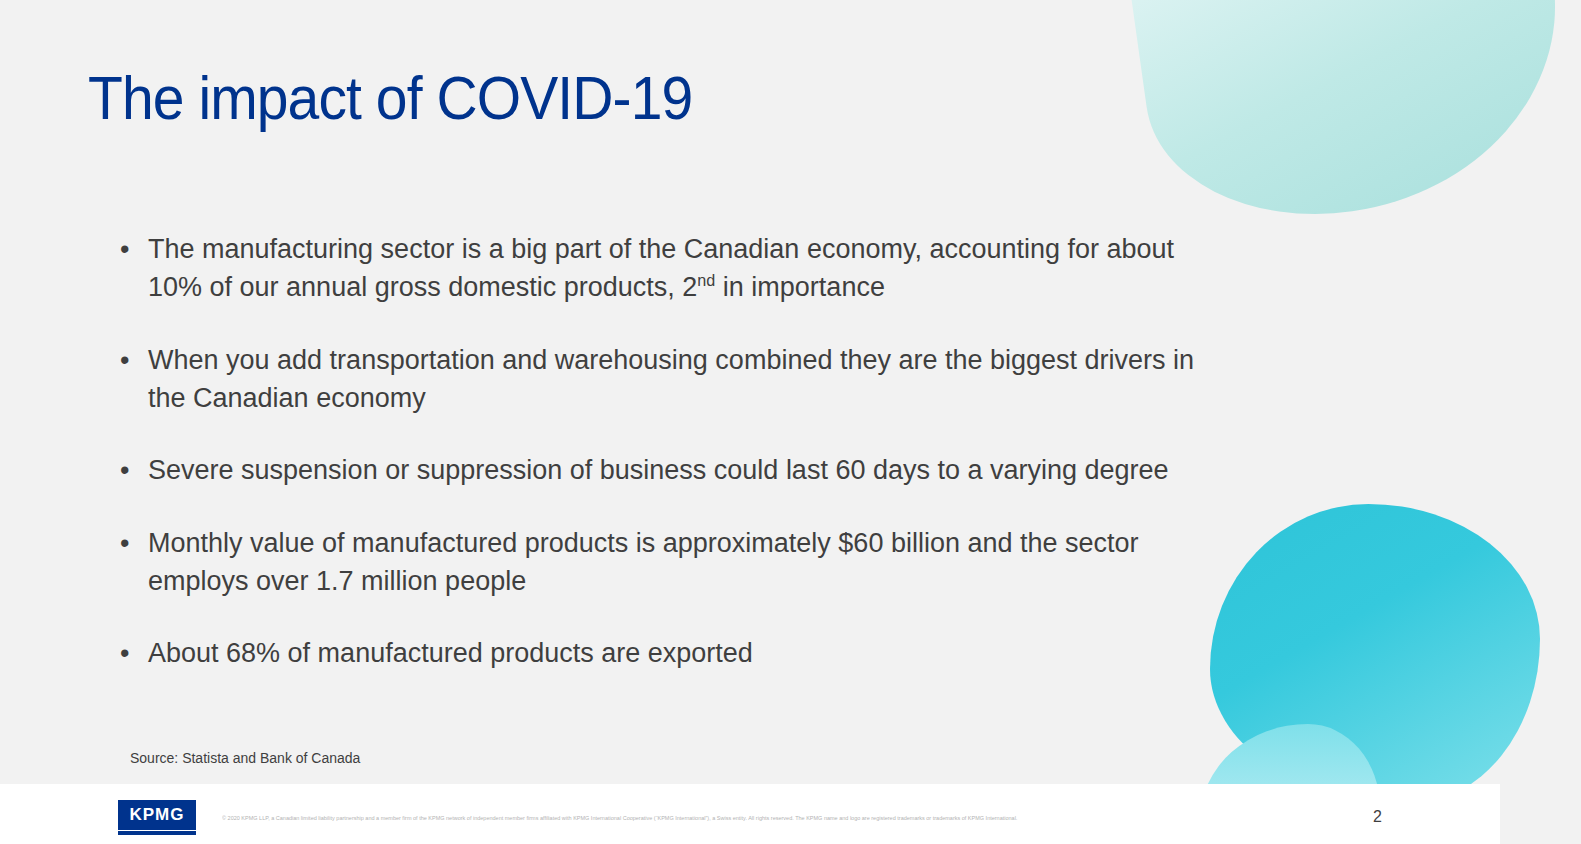The impact of COVID-19
The manufacturing sector is a big part of the Canadian economy, accounting for about 10% of our annual gross domestic products, 2nd in importance
When you add transportation and warehousing combined they are the biggest drivers in the Canadian economy
Severe suspension or suppression of business could last 60 days to a varying degree
Monthly value of manufactured products is approximately $60 billion and the sector employs over 1.7 million people
About 68% of manufactured products are exported
Source: Statista and Bank of Canada
KPMG
© 2020 KPMG LLP, a Canadian limited liability partnership and a member firm of the KPMG network of independent member firms affiliated with KPMG International Cooperative (“KPMG International”), a Swiss entity. All rights reserved. The KPMG name and logo are registered trademarks or trademarks of KPMG International.
2